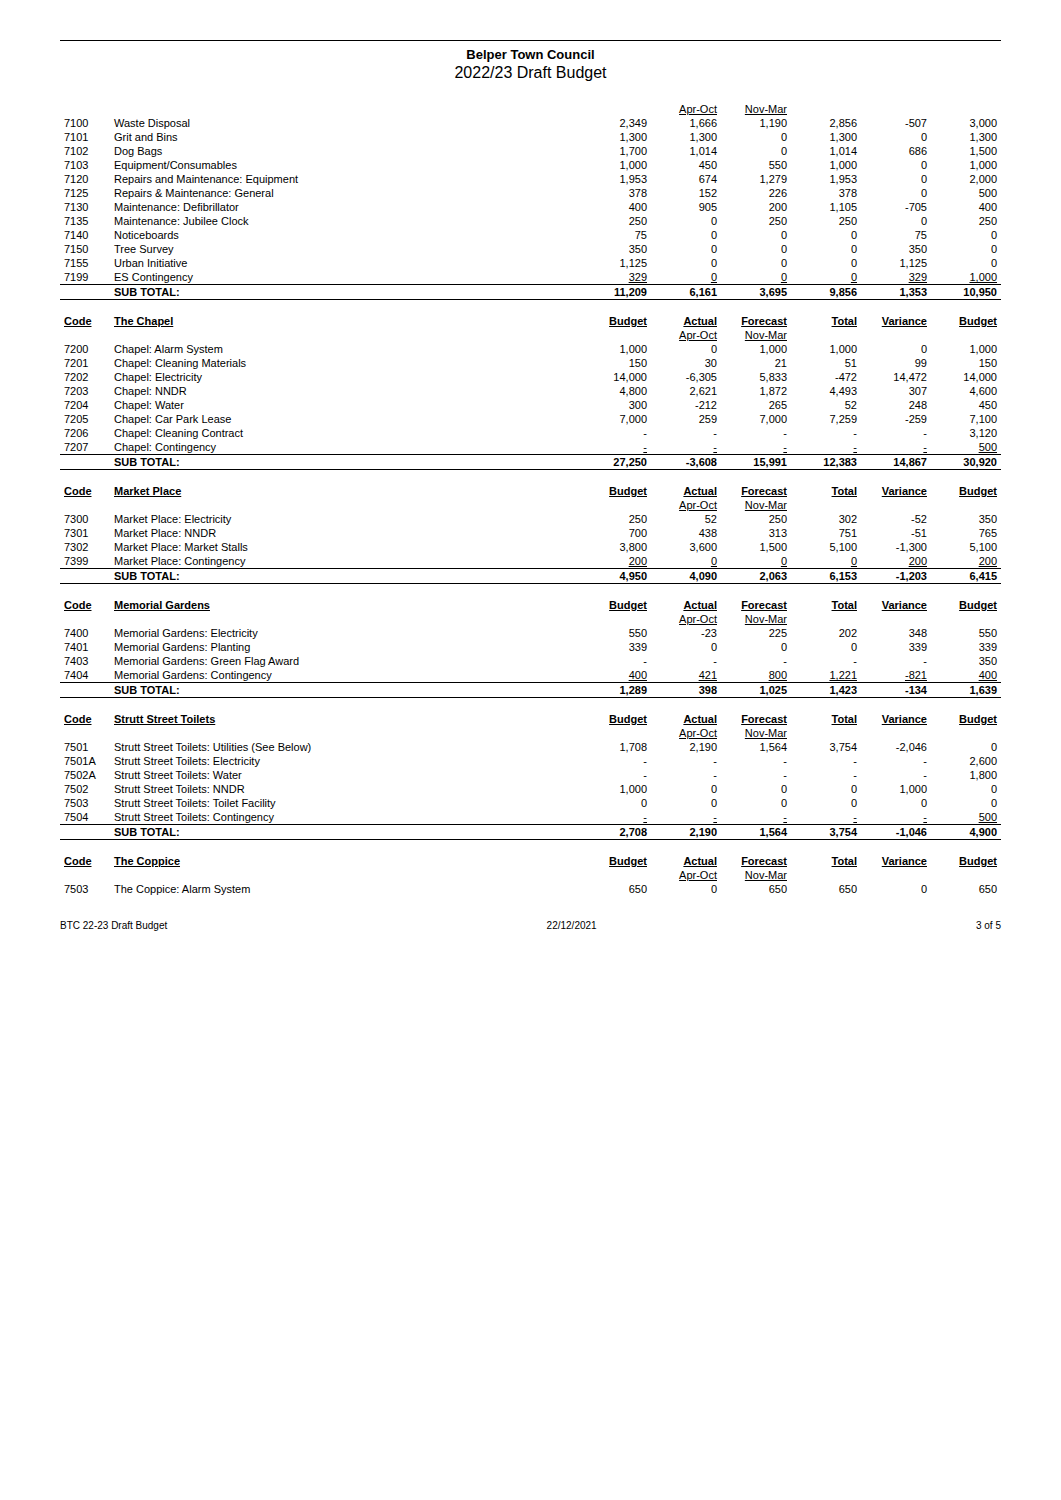Belper Town Council
2022/23 Draft Budget
| | | | Apr-Oct | Nov-Mar | | | |
| 7100 | Waste Disposal | 2,349 | 1,666 | 1,190 | 2,856 | -507 | 3,000 |
| 7101 | Grit and Bins | 1,300 | 1,300 | 0 | 1,300 | 0 | 1,300 |
| 7102 | Dog Bags | 1,700 | 1,014 | 0 | 1,014 | 686 | 1,500 |
| 7103 | Equipment/Consumables | 1,000 | 450 | 550 | 1,000 | 0 | 1,000 |
| 7120 | Repairs and Maintenance: Equipment | 1,953 | 674 | 1,279 | 1,953 | 0 | 2,000 |
| 7125 | Repairs & Maintenance: General | 378 | 152 | 226 | 378 | 0 | 500 |
| 7130 | Maintenance: Defibrillator | 400 | 905 | 200 | 1,105 | -705 | 400 |
| 7135 | Maintenance: Jubilee Clock | 250 | 0 | 250 | 250 | 0 | 250 |
| 7140 | Noticeboards | 75 | 0 | 0 | 0 | 75 | 0 |
| 7150 | Tree Survey | 350 | 0 | 0 | 0 | 350 | 0 |
| 7155 | Urban Initiative | 1,125 | 0 | 0 | 0 | 1,125 | 0 |
| 7199 | ES Contingency | 329 | 0 | 0 | 0 | 329 | 1,000 |
| | SUB TOTAL: | 11,209 | 6,161 | 3,695 | 9,856 | 1,353 | 10,950 |
| Code | The Chapel | Budget | Actual | Forecast | Total | Variance | Budget |
| | | | Apr-Oct | Nov-Mar | | | |
| 7200 | Chapel: Alarm System | 1,000 | 0 | 1,000 | 1,000 | 0 | 1,000 |
| 7201 | Chapel: Cleaning Materials | 150 | 30 | 21 | 51 | 99 | 150 |
| 7202 | Chapel: Electricity | 14,000 | -6,305 | 5,833 | -472 | 14,472 | 14,000 |
| 7203 | Chapel: NNDR | 4,800 | 2,621 | 1,872 | 4,493 | 307 | 4,600 |
| 7204 | Chapel: Water | 300 | -212 | 265 | 52 | 248 | 450 |
| 7205 | Chapel: Car Park Lease | 7,000 | 259 | 7,000 | 7,259 | -259 | 7,100 |
| 7206 | Chapel: Cleaning Contract | - | - | - | - | - | 3,120 |
| 7207 | Chapel: Contingency | - | - | - | - | - | 500 |
| | SUB TOTAL: | 27,250 | -3,608 | 15,991 | 12,383 | 14,867 | 30,920 |
| Code | Market Place | Budget | Actual | Forecast | Total | Variance | Budget |
| | | | Apr-Oct | Nov-Mar | | | |
| 7300 | Market Place: Electricity | 250 | 52 | 250 | 302 | -52 | 350 |
| 7301 | Market Place: NNDR | 700 | 438 | 313 | 751 | -51 | 765 |
| 7302 | Market Place: Market Stalls | 3,800 | 3,600 | 1,500 | 5,100 | -1,300 | 5,100 |
| 7399 | Market Place: Contingency | 200 | 0 | 0 | 0 | 200 | 200 |
| | SUB TOTAL: | 4,950 | 4,090 | 2,063 | 6,153 | -1,203 | 6,415 |
| Code | Memorial Gardens | Budget | Actual | Forecast | Total | Variance | Budget |
| | | | Apr-Oct | Nov-Mar | | | |
| 7400 | Memorial Gardens: Electricity | 550 | -23 | 225 | 202 | 348 | 550 |
| 7401 | Memorial Gardens: Planting | 339 | 0 | 0 | 0 | 339 | 339 |
| 7403 | Memorial Gardens: Green Flag Award | - | - | - | - | - | 350 |
| 7404 | Memorial Gardens: Contingency | 400 | 421 | 800 | 1,221 | -821 | 400 |
| | SUB TOTAL: | 1,289 | 398 | 1,025 | 1,423 | -134 | 1,639 |
| Code | Strutt Street Toilets | Budget | Actual | Forecast | Total | Variance | Budget |
| | | | Apr-Oct | Nov-Mar | | | |
| 7501 | Strutt Street Toilets: Utilities (See Below) | 1,708 | 2,190 | 1,564 | 3,754 | -2,046 | 0 |
| 7501A | Strutt Street Toilets: Electricity | - | - | - | - | - | 2,600 |
| 7502A | Strutt Street Toilets: Water | - | - | - | - | - | 1,800 |
| 7502 | Strutt Street Toilets: NNDR | 1,000 | 0 | 0 | 0 | 1,000 | 0 |
| 7503 | Strutt Street Toilets: Toilet Facility | 0 | 0 | 0 | 0 | 0 | 0 |
| 7504 | Strutt Street Toilets: Contingency | - | - | - | - | - | 500 |
| | SUB TOTAL: | 2,708 | 2,190 | 1,564 | 3,754 | -1,046 | 4,900 |
| Code | The Coppice | Budget | Actual | Forecast | Total | Variance | Budget |
| | | | Apr-Oct | Nov-Mar | | | |
| 7503 | The Coppice: Alarm System | 650 | 0 | 650 | 650 | 0 | 650 |
BTC 22-23 Draft Budget 22/12/2021 3 of 5